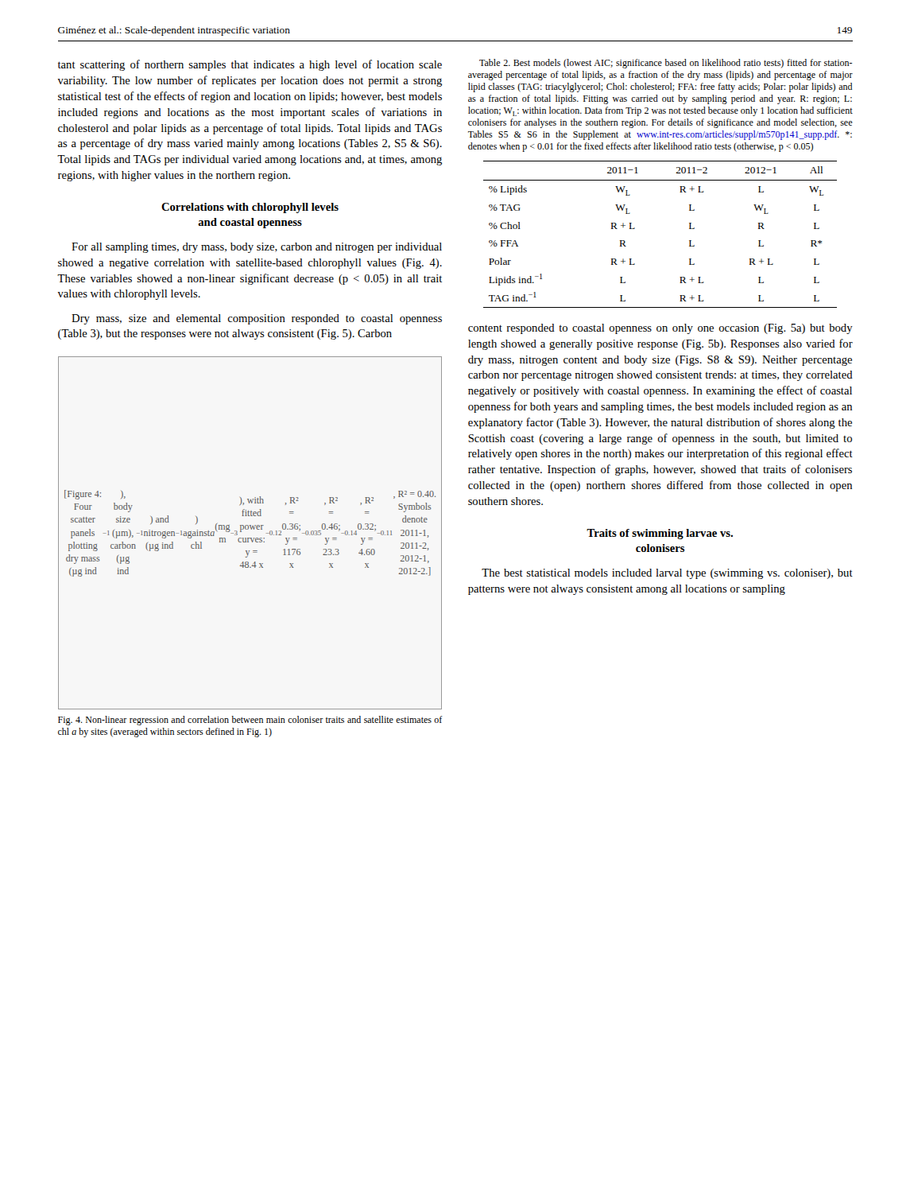Giménez et al.: Scale-dependent intraspecific variation 149
tant scattering of northern samples that indicates a high level of location scale variability. The low number of replicates per location does not permit a strong statistical test of the effects of region and location on lipids; however, best models included regions and locations as the most important scales of variations in cholesterol and polar lipids as a percentage of total lipids. Total lipids and TAGs as a percentage of dry mass varied mainly among locations (Tables 2, S5 & S6). Total lipids and TAGs per individual varied among locations and, at times, among regions, with higher values in the northern region.
Correlations with chlorophyll levels
and coastal openness
For all sampling times, dry mass, body size, carbon and nitrogen per individual showed a negative correlation with satellite-based chlorophyll values (Fig. 4). These variables showed a non-linear significant decrease (p < 0.05) in all trait values with chlorophyll levels.
Dry mass, size and elemental composition responded to coastal openness (Table 3), but the responses were not always consistent (Fig. 5). Carbon
[Figure 4: Four scatter panels plotting dry mass (µg ind−1), body size (µm), carbon (µg ind−1) and nitrogen (µg ind−1) against chl a (mg m−3), with fitted power curves: y = 48.4 x−0.12, R² = 0.36; y = 1176 x−0.035, R² = 0.46; y = 23.3 x−0.14, R² = 0.32; y = 4.60 x−0.11, R² = 0.40. Symbols denote 2011-1, 2011-2, 2012-1, 2012-2.]
Fig. 4. Non-linear regression and correlation between main coloniser traits and satellite estimates of chl a by sites (averaged within sectors defined in Fig. 1)
Table 2. Best models (lowest AIC; significance based on likelihood ratio tests) fitted for station-averaged percentage of total lipids, as a fraction of the dry mass (lipids) and percentage of major lipid classes (TAG: triacylglycerol; Chol: cholesterol; FFA: free fatty acids; Polar: polar lipids) and as a fraction of total lipids. Fitting was carried out by sampling period and year. R: region; L: location; WL: within location. Data from Trip 2 was not tested because only 1 location had sufficient colonisers for analyses in the southern region. For details of significance and model selection, see Tables S5 & S6 in the Supplement at www.int-res.com/articles/suppl/m570p141_supp.pdf. *: denotes when p < 0.01 for the fixed effects after likelihood ratio tests (otherwise, p < 0.05)
| | 2011−1 | 2011−2 | 2012−1 | All |
| --- | --- | --- | --- | --- |
| % Lipids | W L | R + L | L | W L |
| % TAG | W L | L | W L | L |
| % Chol | R + L | L | R | L |
| % FFA | R | L | L | R* |
| Polar | R + L | L | R + L | L |
| Lipids ind. −1 | L | R + L | L | L |
| TAG ind. −1 | L | R + L | L | L |
content responded to coastal openness on only one occasion (Fig. 5a) but body length showed a generally positive response (Fig. 5b). Responses also varied for dry mass, nitrogen content and body size (Figs. S8 & S9). Neither percentage carbon nor percentage nitrogen showed consistent trends: at times, they correlated negatively or positively with coastal openness. In examining the effect of coastal openness for both years and sampling times, the best models included region as an explanatory factor (Table 3). However, the natural distribution of shores along the Scottish coast (covering a large range of openness in the south, but limited to relatively open shores in the north) makes our interpretation of this regional effect rather tentative. Inspection of graphs, however, showed that traits of colonisers collected in the (open) northern shores differed from those collected in open southern shores.
Traits of swimming larvae vs.
colonisers
The best statistical models included larval type (swimming vs. coloniser), but patterns were not always consistent among all locations or sampling